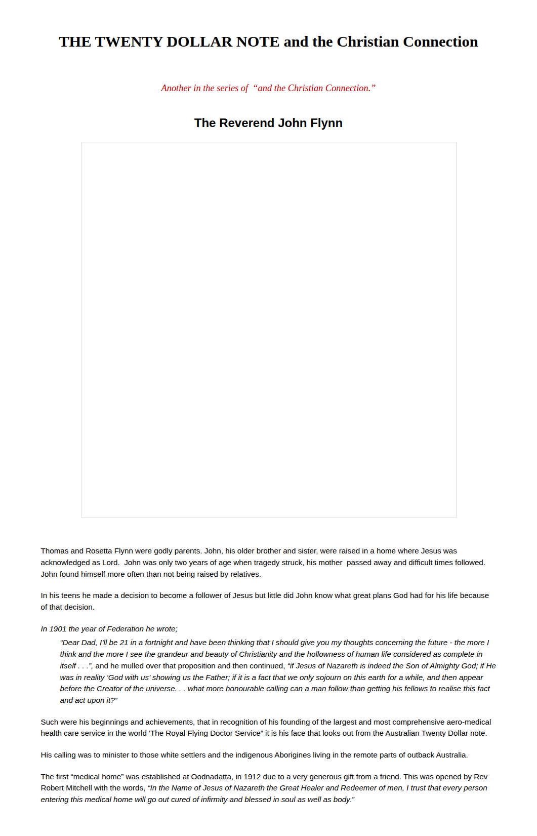THE TWENTY DOLLAR NOTE and the Christian Connection
Another in the series of “and the Christian Connection.”
The Reverend John Flynn
Thomas and Rosetta Flynn were godly parents. John, his older brother and sister, were raised in a home where Jesus was acknowledged as Lord. John was only two years of age when tragedy struck, his mother passed away and difficult times followed. John found himself more often than not being raised by relatives.
In his teens he made a decision to become a follower of Jesus but little did John know what great plans God had for his life because of that decision.
In 1901 the year of Federation he wrote;
“Dear Dad, I’ll be 21 in a fortnight and have been thinking that I should give you my thoughts concerning the future - the more I think and the more I see the grandeur and beauty of Christianity and the hollowness of human life considered as complete in itself . . .”, and he mulled over that proposition and then continued, “if Jesus of Nazareth is indeed the Son of Almighty God; if He was in reality ‘God with us’ showing us the Father; if it is a fact that we only sojourn on this earth for a while, and then appear before the Creator of the universe. . . what more honourable calling can a man follow than getting his fellows to realise this fact and act upon it?”
Such were his beginnings and achievements, that in recognition of his founding of the largest and most comprehensive aero-medical health care service in the world 'The Royal Flying Doctor Service” it is his face that looks out from the Australian Twenty Dollar note.
His calling was to minister to those white settlers and the indigenous Aborigines living in the remote parts of outback Australia.
The first “medical home” was established at Oodnadatta, in 1912 due to a very generous gift from a friend. This was opened by Rev Robert Mitchell with the words, “In the Name of Jesus of Nazareth the Great Healer and Redeemer of men, I trust that every person entering this medical home will go out cured of infirmity and blessed in soul as well as body.”